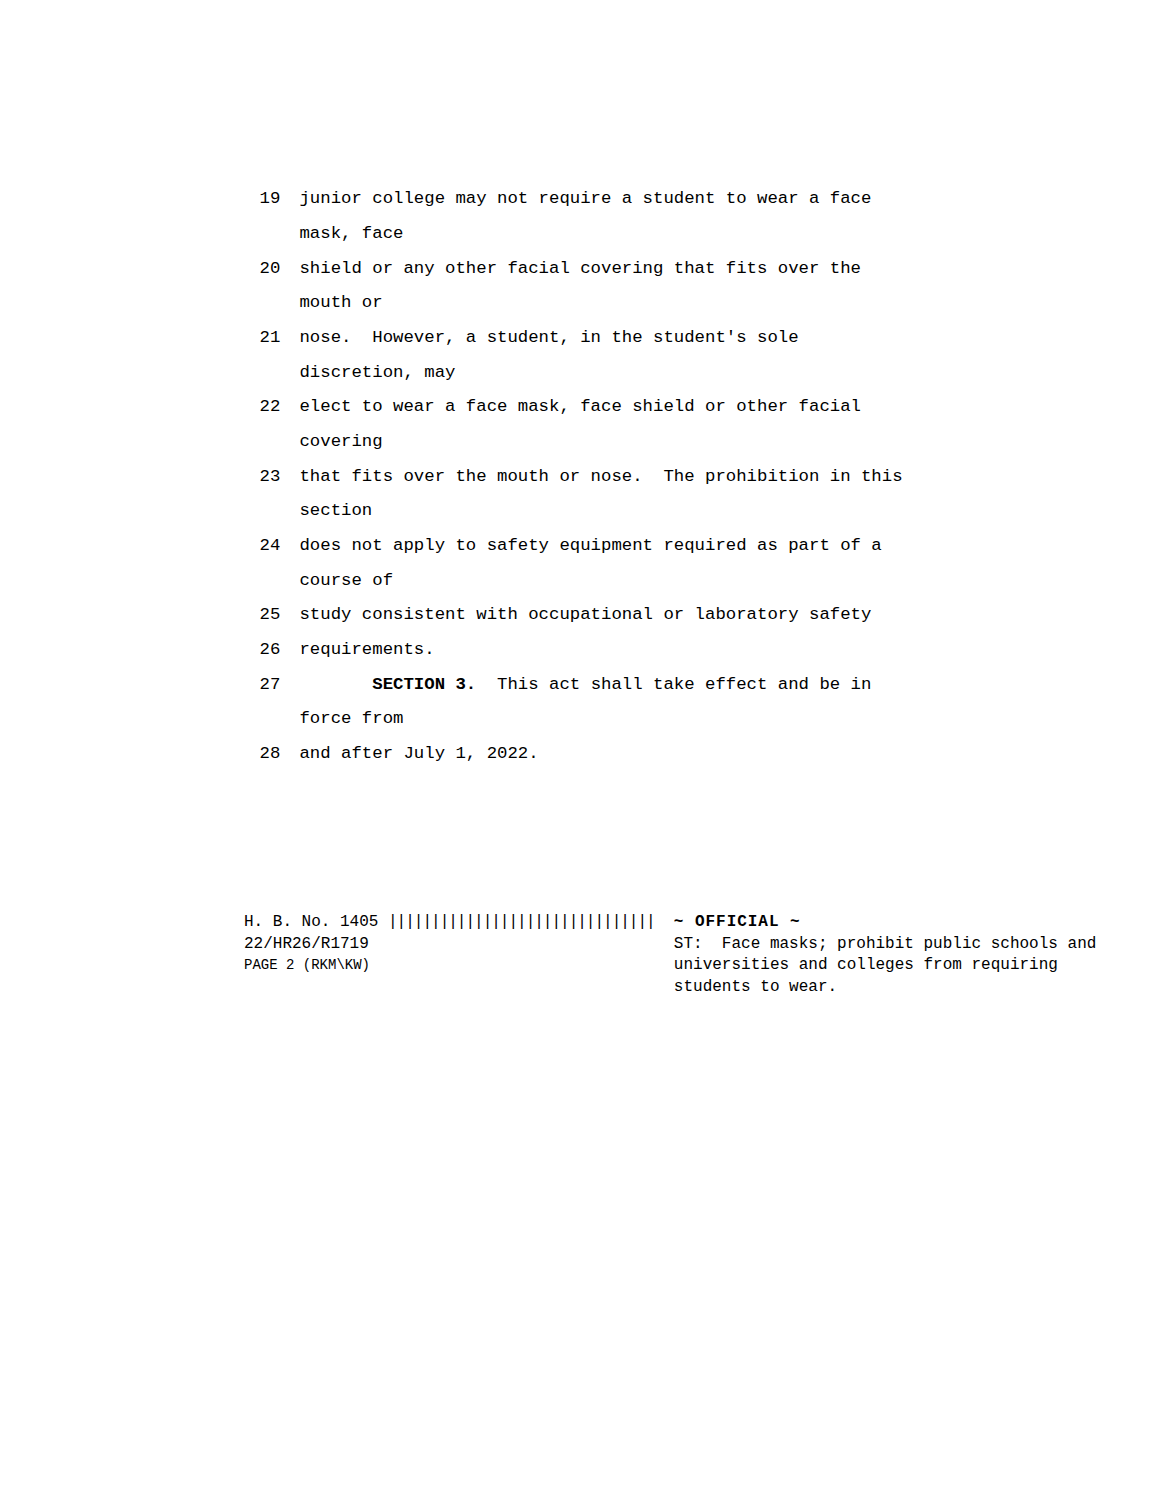19 junior college may not require a student to wear a face mask, face
20 shield or any other facial covering that fits over the mouth or
21 nose. However, a student, in the student's sole discretion, may
22 elect to wear a face mask, face shield or other facial covering
23 that fits over the mouth or nose. The prohibition in this section
24 does not apply to safety equipment required as part of a course of
25 study consistent with occupational or laboratory safety
26 requirements.
27 SECTION 3. This act shall take effect and be in force from
28 and after July 1, 2022.
H. B. No. 1405 22/HR26/R1719 PAGE 2 (RKM\KW)
|||||||||||||||||||||||||||||||
~ OFFICIAL ~ ST: Face masks; prohibit public schools and universities and colleges from requiring students to wear.